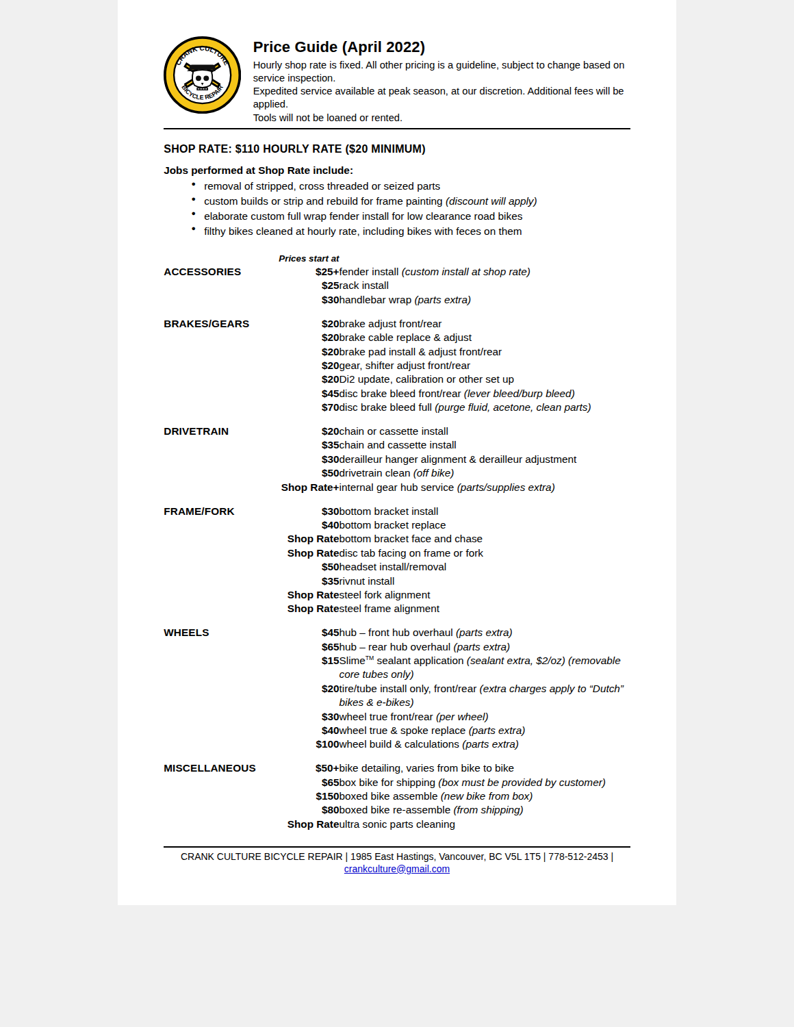CRANK CULTURE BICYCLE REPAIR
Price Guide (April 2022)
Hourly shop rate is fixed. All other pricing is a guideline, subject to change based on service inspection.
Expedited service available at peak season, at our discretion. Additional fees will be applied.
Tools will not be loaned or rented.
SHOP RATE: $110 HOURLY RATE ($20 MINIMUM)
Jobs performed at Shop Rate include:
removal of stripped, cross threaded or seized parts
custom builds or strip and rebuild for frame painting (discount will apply)
elaborate custom full wrap fender install for low clearance road bikes
filthy bikes cleaned at hourly rate, including bikes with feces on them
| | Prices start at | |
| ACCESSORIES | $25+ | fender install (custom install at shop rate) |
| | $25 | rack install |
| | $30 | handlebar wrap (parts extra) |
| BRAKES/GEARS | $20 | brake adjust front/rear |
| | $20 | brake cable replace & adjust |
| | $20 | brake pad install & adjust front/rear |
| | $20 | gear, shifter adjust front/rear |
| | $20 | Di2 update, calibration or other set up |
| | $45 | disc brake bleed front/rear (lever bleed/burp bleed) |
| | $70 | disc brake bleed full (purge fluid, acetone, clean parts) |
| DRIVETRAIN | $20 | chain or cassette install |
| | $35 | chain and cassette install |
| | $30 | derailleur hanger alignment & derailleur adjustment |
| | $50 | drivetrain clean (off bike) |
| | Shop Rate+ | internal gear hub service (parts/supplies extra) |
| FRAME/FORK | $30 | bottom bracket install |
| | $40 | bottom bracket replace |
| | Shop Rate | bottom bracket face and chase |
| | Shop Rate | disc tab facing on frame or fork |
| | $50 | headset install/removal |
| | $35 | rivnut install |
| | Shop Rate | steel fork alignment |
| | Shop Rate | steel frame alignment |
| WHEELS | $45 | hub – front hub overhaul (parts extra) |
| | $65 | hub – rear hub overhaul (parts extra) |
| | $15 | Slime TM sealant application (sealant extra, $2/oz) (removable core tubes only) |
| | $20 | tire/tube install only, front/rear (extra charges apply to “Dutch” bikes & e-bikes) |
| | $30 | wheel true front/rear (per wheel) |
| | $40 | wheel true & spoke replace (parts extra) |
| | $100 | wheel build & calculations (parts extra) |
| MISCELLANEOUS | $50+ | bike detailing, varies from bike to bike |
| | $65 | box bike for shipping (box must be provided by customer) |
| | $150 | boxed bike assemble (new bike from box) |
| | $80 | boxed bike re-assemble (from shipping) |
| | Shop Rate | ultra sonic parts cleaning |
CRANK CULTURE BICYCLE REPAIR | 1985 East Hastings, Vancouver, BC V5L 1T5 | 778-512-2453 | crankculture@gmail.com